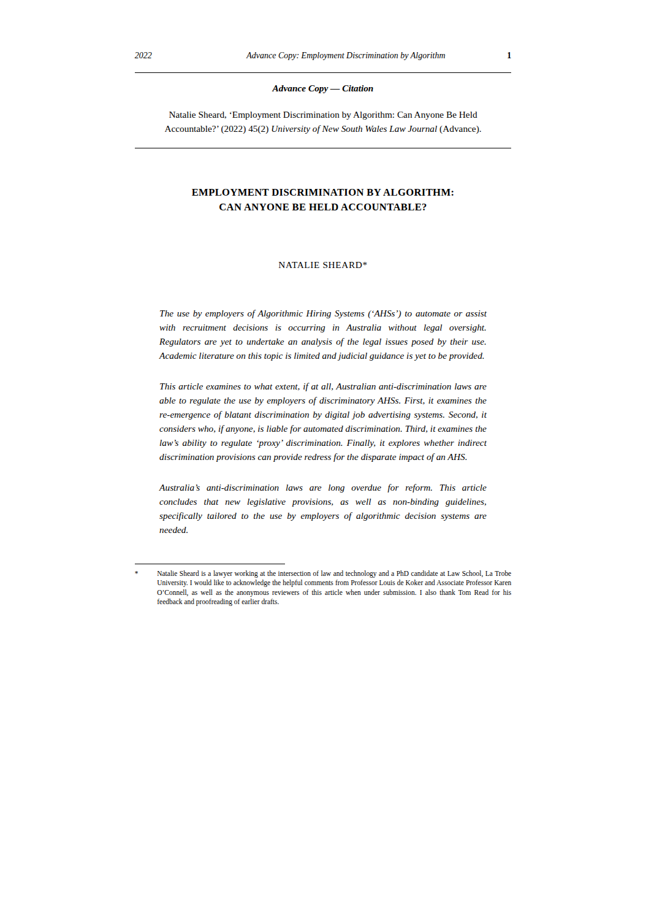2022 Advance Copy: Employment Discrimination by Algorithm 1
Advance Copy — Citation
Natalie Sheard, ‘Employment Discrimination by Algorithm: Can Anyone Be Held Accountable?’ (2022) 45(2) University of New South Wales Law Journal (Advance).
Employment Discrimination by Algorithm:
Can Anyone Be Held Accountable?
NATALIE SHEARD*
The use by employers of Algorithmic Hiring Systems (‘AHSs’) to automate or assist with recruitment decisions is occurring in Australia without legal oversight. Regulators are yet to undertake an analysis of the legal issues posed by their use. Academic literature on this topic is limited and judicial guidance is yet to be provided.
This article examines to what extent, if at all, Australian anti-discrimination laws are able to regulate the use by employers of discriminatory AHSs. First, it examines the re-emergence of blatant discrimination by digital job advertising systems. Second, it considers who, if anyone, is liable for automated discrimination. Third, it examines the law’s ability to regulate ‘proxy’ discrimination. Finally, it explores whether indirect discrimination provisions can provide redress for the disparate impact of an AHS.
Australia’s anti-discrimination laws are long overdue for reform. This article concludes that new legislative provisions, as well as non-binding guidelines, specifically tailored to the use by employers of algorithmic decision systems are needed.
* Natalie Sheard is a lawyer working at the intersection of law and technology and a PhD candidate at Law School, La Trobe University. I would like to acknowledge the helpful comments from Professor Louis de Koker and Associate Professor Karen O’Connell, as well as the anonymous reviewers of this article when under submission. I also thank Tom Read for his feedback and proofreading of earlier drafts.